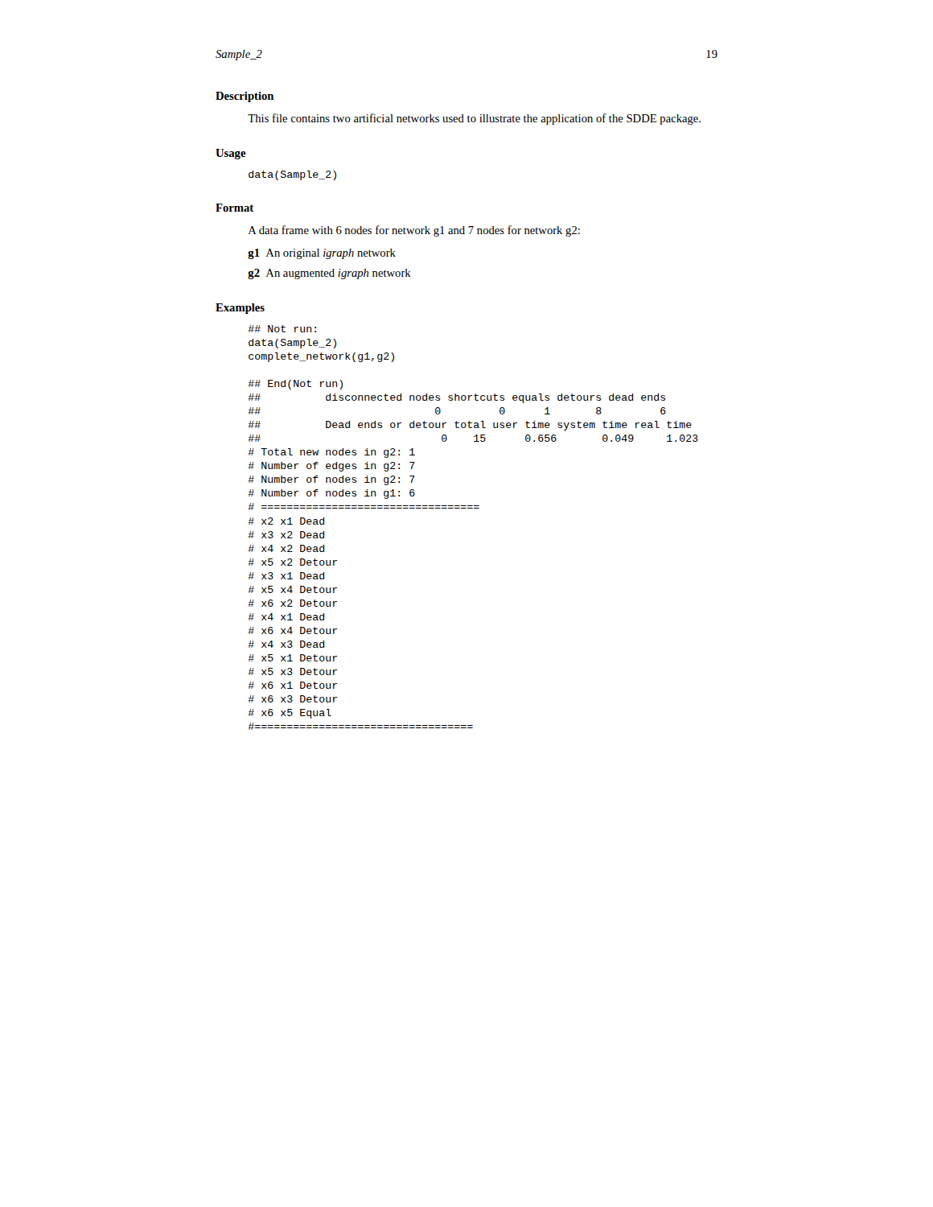Sample_2 19
Description
This file contains two artificial networks used to illustrate the application of the SDDE package.
Usage
data(Sample_2)
Format
A data frame with 6 nodes for network g1 and 7 nodes for network g2:
g1
An original igraph network
g2
An augmented igraph network
Examples
## Not run: 
data(Sample_2)
complete_network(g1,g2)

## End(Not run)
##          disconnected nodes shortcuts equals detours dead ends
##                           0         0      1       8         6
##          Dead ends or detour total user time system time real time
##                            0    15      0.656       0.049     1.023
# Total new nodes in g2: 1
# Number of edges in g2: 7
# Number of nodes in g2: 7
# Number of nodes in g1: 6
# ==================================
# x2 x1 Dead
# x3 x2 Dead
# x4 x2 Dead
# x5 x2 Detour
# x3 x1 Dead
# x5 x4 Detour
# x6 x2 Detour
# x4 x1 Dead
# x6 x4 Detour
# x4 x3 Dead
# x5 x1 Detour
# x5 x3 Detour
# x6 x1 Detour
# x6 x3 Detour
# x6 x5 Equal
#==================================